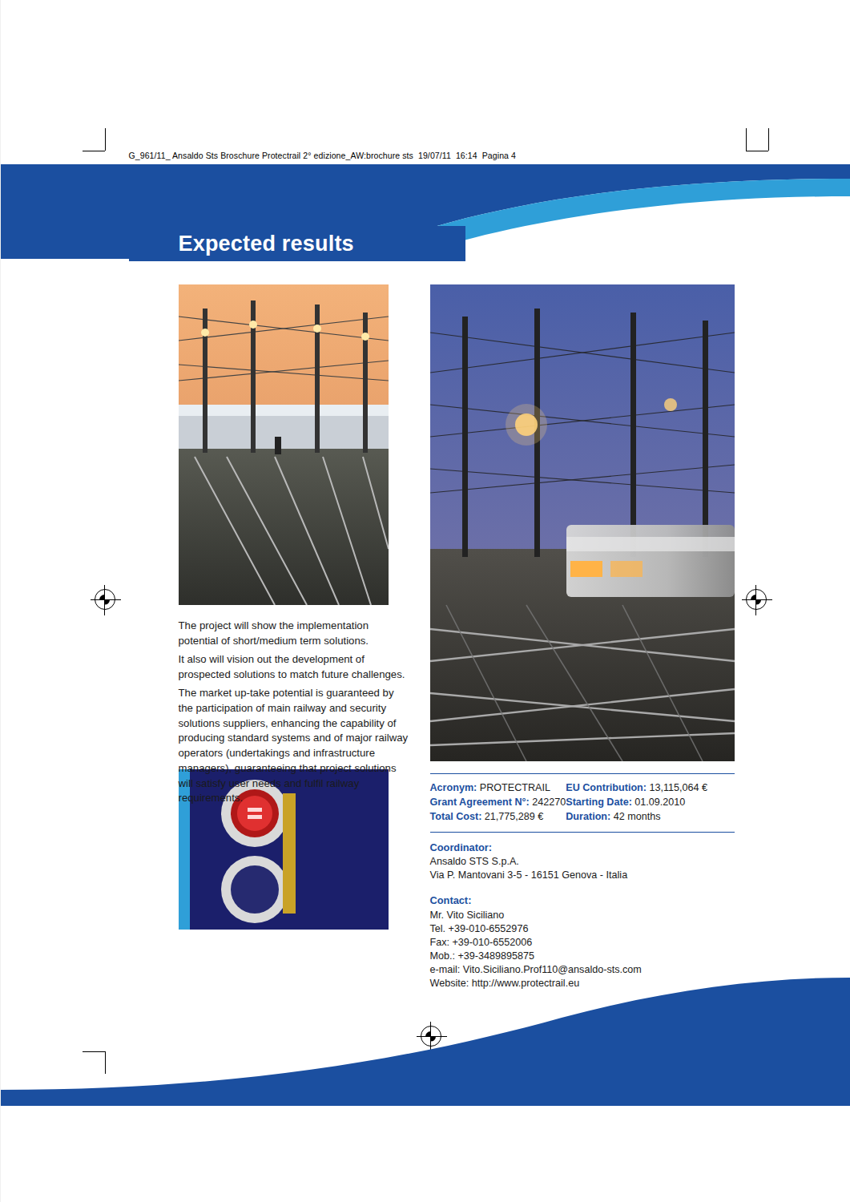G_961/11_ Ansaldo Sts Broschure Protectrail 2° edizione_AW:brochure sts 19/07/11 16:14 Pagina 4
Expected results
The project will show the implementation potential of short/medium term solutions.
It also will vision out the development of prospected solutions to match future challenges.
The market up-take potential is guaranteed by the participation of main railway and security solutions suppliers, enhancing the capability of producing standard systems and of major railway operators (undertakings and infrastructure managers), guaranteeing that project solutions will satisfy user needs and fulfil railway requirements.
| Acronym: PROTECTRAIL | EU Contribution: 13,115,064 € |
| Grant Agreement N°: 242270 | Starting Date: 01.09.2010 |
| Total Cost: 21,775,289 € | Duration: 42 months |
Coordinator:
Ansaldo STS S.p.A.
Via P. Mantovani 3-5 - 16151 Genova - Italia
Contact:
Mr. Vito Siciliano
Tel. +39-010-6552976
Fax: +39-010-6552006
Mob.: +39-3489895875
e-mail: Vito.Siciliano.Prof110@ansaldo-sts.com
Website: http://www.protectrail.eu